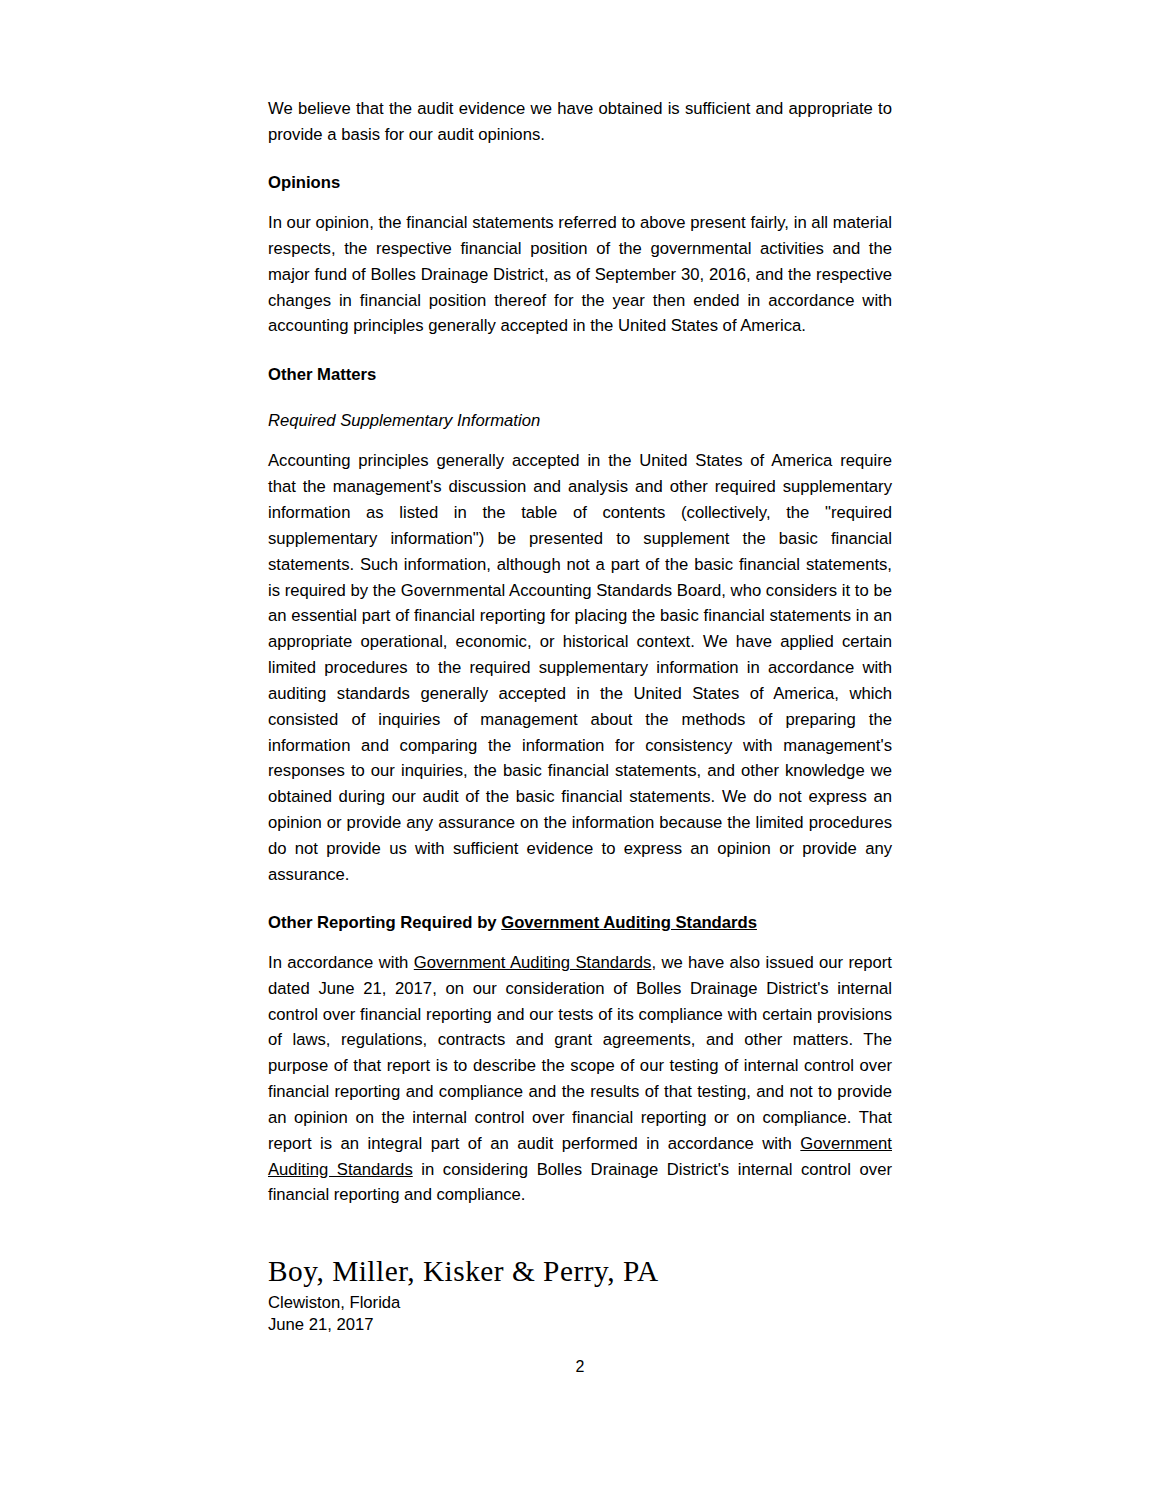We believe that the audit evidence we have obtained is sufficient and appropriate to provide a basis for our audit opinions.
Opinions
In our opinion, the financial statements referred to above present fairly, in all material respects, the respective financial position of the governmental activities and the major fund of Bolles Drainage District, as of September 30, 2016, and the respective changes in financial position thereof for the year then ended in accordance with accounting principles generally accepted in the United States of America.
Other Matters
Required Supplementary Information
Accounting principles generally accepted in the United States of America require that the management's discussion and analysis and other required supplementary information as listed in the table of contents (collectively, the "required supplementary information") be presented to supplement the basic financial statements. Such information, although not a part of the basic financial statements, is required by the Governmental Accounting Standards Board, who considers it to be an essential part of financial reporting for placing the basic financial statements in an appropriate operational, economic, or historical context. We have applied certain limited procedures to the required supplementary information in accordance with auditing standards generally accepted in the United States of America, which consisted of inquiries of management about the methods of preparing the information and comparing the information for consistency with management's responses to our inquiries, the basic financial statements, and other knowledge we obtained during our audit of the basic financial statements. We do not express an opinion or provide any assurance on the information because the limited procedures do not provide us with sufficient evidence to express an opinion or provide any assurance.
Other Reporting Required by Government Auditing Standards
In accordance with Government Auditing Standards, we have also issued our report dated June 21, 2017, on our consideration of Bolles Drainage District's internal control over financial reporting and our tests of its compliance with certain provisions of laws, regulations, contracts and grant agreements, and other matters. The purpose of that report is to describe the scope of our testing of internal control over financial reporting and compliance and the results of that testing, and not to provide an opinion on the internal control over financial reporting or on compliance. That report is an integral part of an audit performed in accordance with Government Auditing Standards in considering Bolles Drainage District's internal control over financial reporting and compliance.
Boy, Miller, Kisker & Perry, PA
Clewiston, Florida
June 21, 2017
2